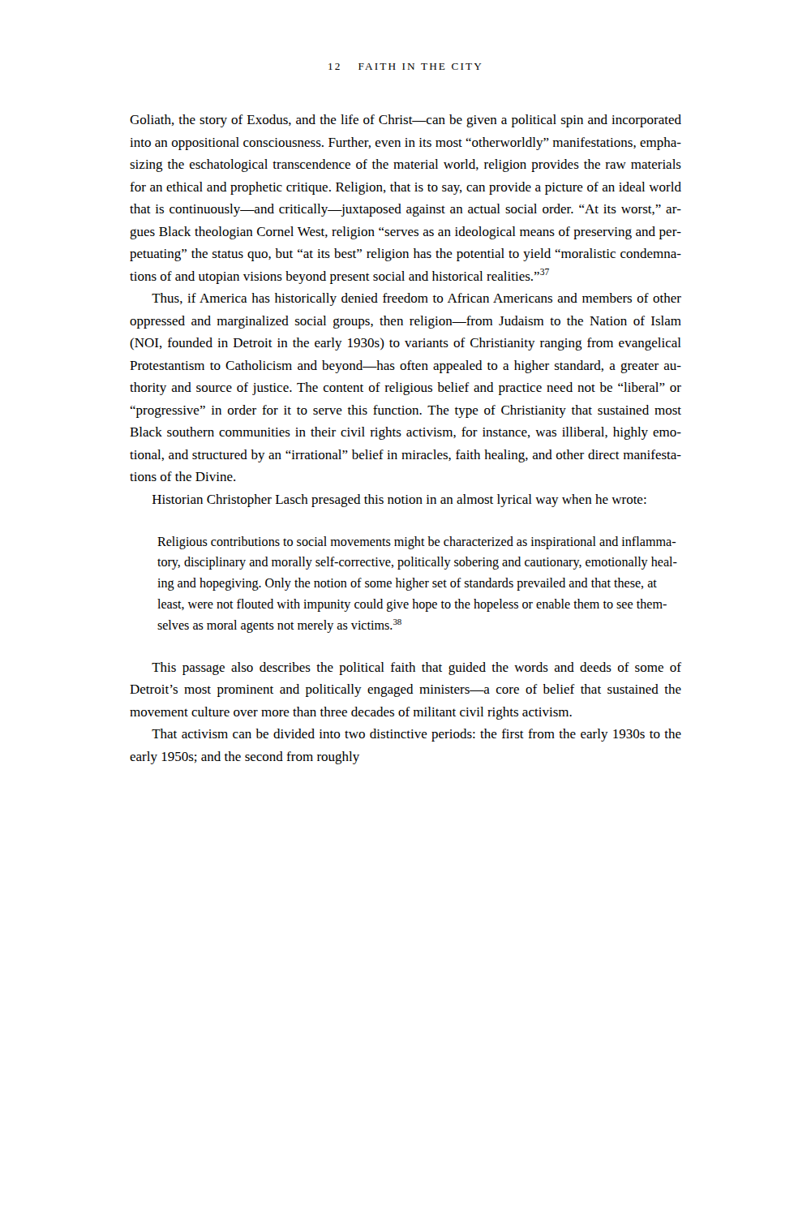12 Faith in the City
Goliath, the story of Exodus, and the life of Christ—can be given a political spin and incorporated into an oppositional consciousness. Further, even in its most “otherworldly” manifestations, emphasizing the eschatological transcendence of the material world, religion provides the raw materials for an ethical and prophetic critique. Religion, that is to say, can provide a picture of an ideal world that is continuously—and critically—juxtaposed against an actual social order. “At its worst,” argues Black theologian Cornel West, religion “serves as an ideological means of preserving and perpetuating” the status quo, but “at its best” religion has the potential to yield “moralistic condemnations of and utopian visions beyond present social and historical realities.”37
Thus, if America has historically denied freedom to African Americans and members of other oppressed and marginalized social groups, then religion—from Judaism to the Nation of Islam (NOI, founded in Detroit in the early 1930s) to variants of Christianity ranging from evangelical Protestantism to Catholicism and beyond—has often appealed to a higher standard, a greater authority and source of justice. The content of religious belief and practice need not be “liberal” or “progressive” in order for it to serve this function. The type of Christianity that sustained most Black southern communities in their civil rights activism, for instance, was illiberal, highly emotional, and structured by an “irrational” belief in miracles, faith healing, and other direct manifestations of the Divine.
Historian Christopher Lasch presaged this notion in an almost lyrical way when he wrote:
Religious contributions to social movements might be characterized as inspirational and inflammatory, disciplinary and morally self-corrective, politically sobering and cautionary, emotionally healing and hopegiving. Only the notion of some higher set of standards prevailed and that these, at least, were not flouted with impunity could give hope to the hopeless or enable them to see themselves as moral agents not merely as victims.38
This passage also describes the political faith that guided the words and deeds of some of Detroit’s most prominent and politically engaged ministers—a core of belief that sustained the movement culture over more than three decades of militant civil rights activism.
That activism can be divided into two distinctive periods: the first from the early 1930s to the early 1950s; and the second from roughly